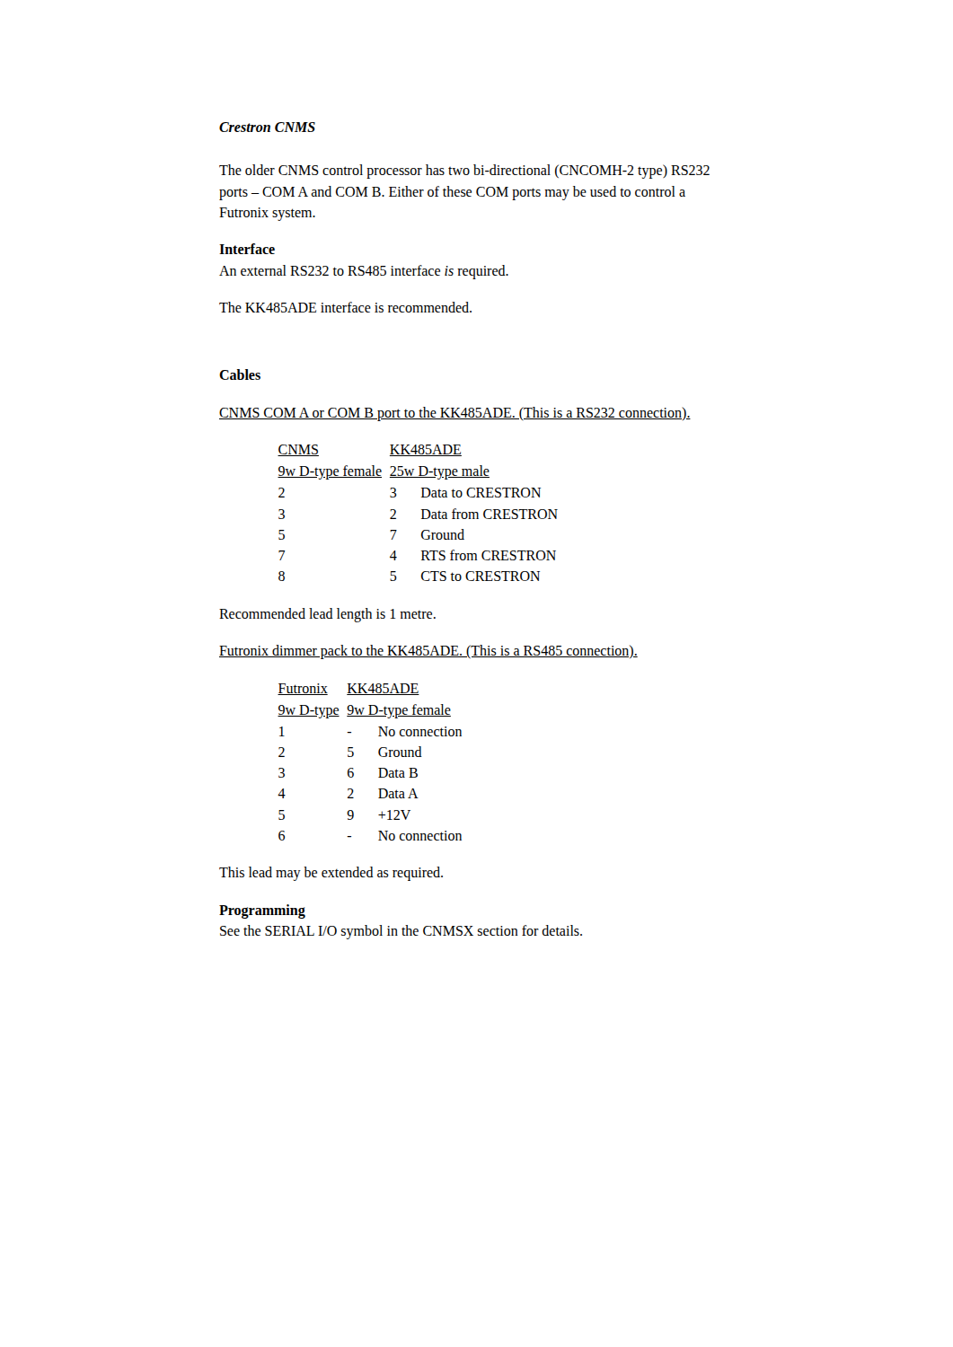Crestron CNMS
The older CNMS control processor has two bi-directional (CNCOMH-2 type) RS232 ports – COM A and COM B. Either of these COM ports may be used to control a Futronix system.
Interface
An external RS232 to RS485 interface is required.
The KK485ADE interface is recommended.
Cables
CNMS COM A or COM B port to the KK485ADE. (This is a RS232 connection).
| CNMS | KK485ADE |
| 9w D-type female | 25w D-type male |
| 2 | 3 | Data to CRESTRON |
| 3 | 2 | Data from CRESTRON |
| 5 | 7 | Ground |
| 7 | 4 | RTS from CRESTRON |
| 8 | 5 | CTS to CRESTRON |
Recommended lead length is 1 metre.
Futronix dimmer pack to the KK485ADE. (This is a RS485 connection).
| Futronix | KK485ADE |
| 9w D-type | 9w D-type female |
| 1 | - | No connection |
| 2 | 5 | Ground |
| 3 | 6 | Data B |
| 4 | 2 | Data A |
| 5 | 9 | +12V |
| 6 | - | No connection |
This lead may be extended as required.
Programming
See the SERIAL I/O symbol in the CNMSX section for details.